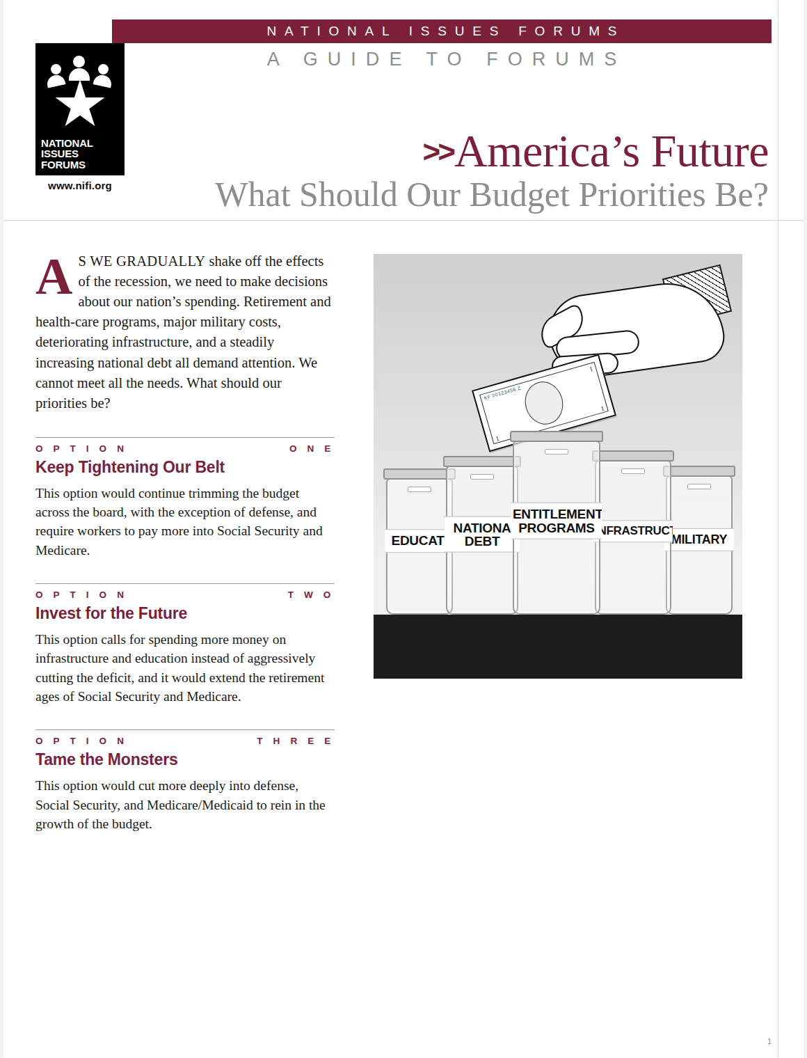NATIONAL ISSUES FORUMS
A GUIDE TO FORUMS
NATIONAL
ISSUES
FORUMS
www.nifi.org
>>America’s Future
What Should Our Budget Priorities Be?
AS WE GRADUALLY shake off the effects of the recession, we need to make decisions about our nation’s spending. Retirement and health-care programs, major military costs, deteriorating infrastructure, and a steadily increasing national debt all demand attention. We cannot meet all the needs. What should our priorities be?
O P T I O N O N E
Keep Tightening Our Belt
This option would continue trimming the budget across the board, with the exception of defense, and require workers to pay more into Social Security and Medicare.
O P T I O N T W O
Invest for the Future
This option calls for spending more money on infrastructure and education instead of aggressively cutting the deficit, and it would extend the retirement ages of Social Security and Medicare.
O P T I O N T H R E E
Tame the Monsters
This option would cut more deeply into defense, Social Security, and Medicare/Medicaid to rein in the growth of the budget.
KF 00123456 Z
1 1 1
EDUCATI
NATIONA
DEBT
ENTITLEMENT
PROGRAMS
INFRASTRUCTURE
MILITARY
1